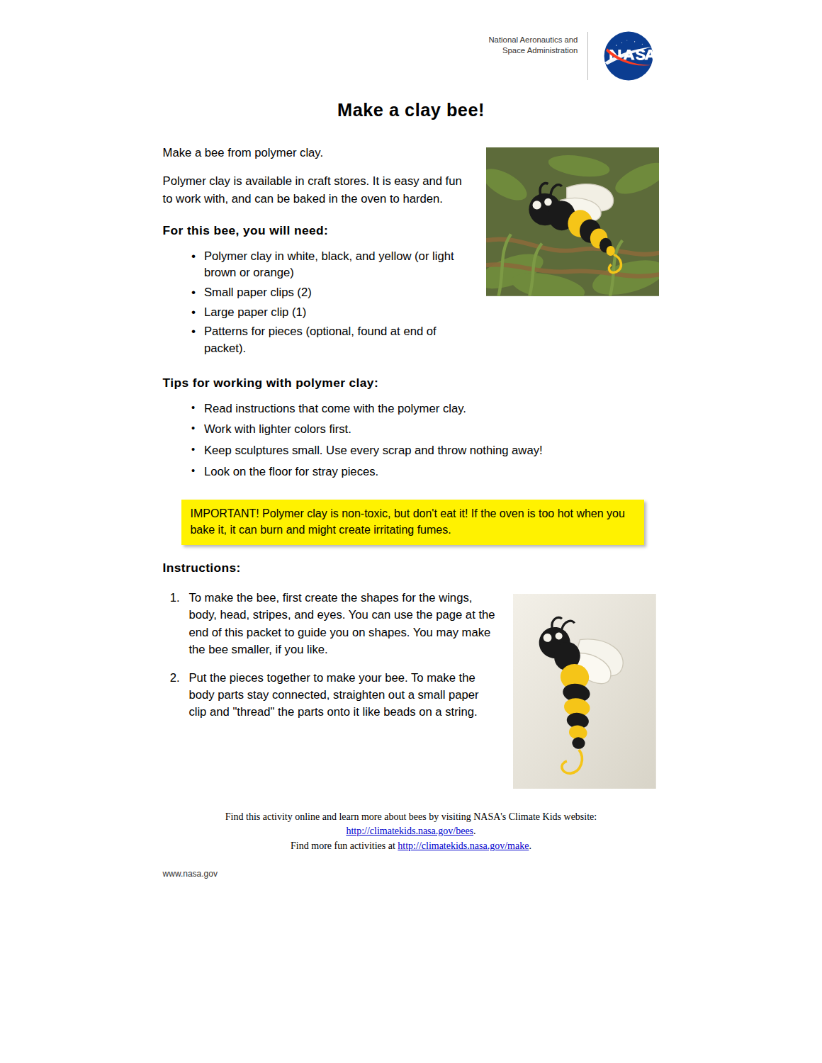National Aeronautics and
Space Administration
Make a clay bee!
Make a bee from polymer clay.
Polymer clay is available in craft stores. It is easy and fun to work with, and can be baked in the oven to harden.
For this bee, you will need:
Polymer clay in white, black, and yellow (or light brown or orange)
Small paper clips (2)
Large paper clip (1)
Patterns for pieces (optional, found at end of packet).
Tips for working with polymer clay:
Read instructions that come with the polymer clay.
Work with lighter colors first.
Keep sculptures small. Use every scrap and throw nothing away!
Look on the floor for stray pieces.
IMPORTANT! Polymer clay is non-toxic, but don't eat it! If the oven is too hot when you bake it, it can burn and might create irritating fumes.
Instructions:
To make the bee, first create the shapes for the wings, body, head, stripes, and eyes. You can use the page at the end of this packet to guide you on shapes. You may make the bee smaller, if you like.
Put the pieces together to make your bee. To make the body parts stay connected, straighten out a small paper clip and "thread" the parts onto it like beads on a string.
Find this activity online and learn more about bees by visiting NASA's Climate Kids website: http://climatekids.nasa.gov/bees.
Find more fun activities at http://climatekids.nasa.gov/make.
www.nasa.gov